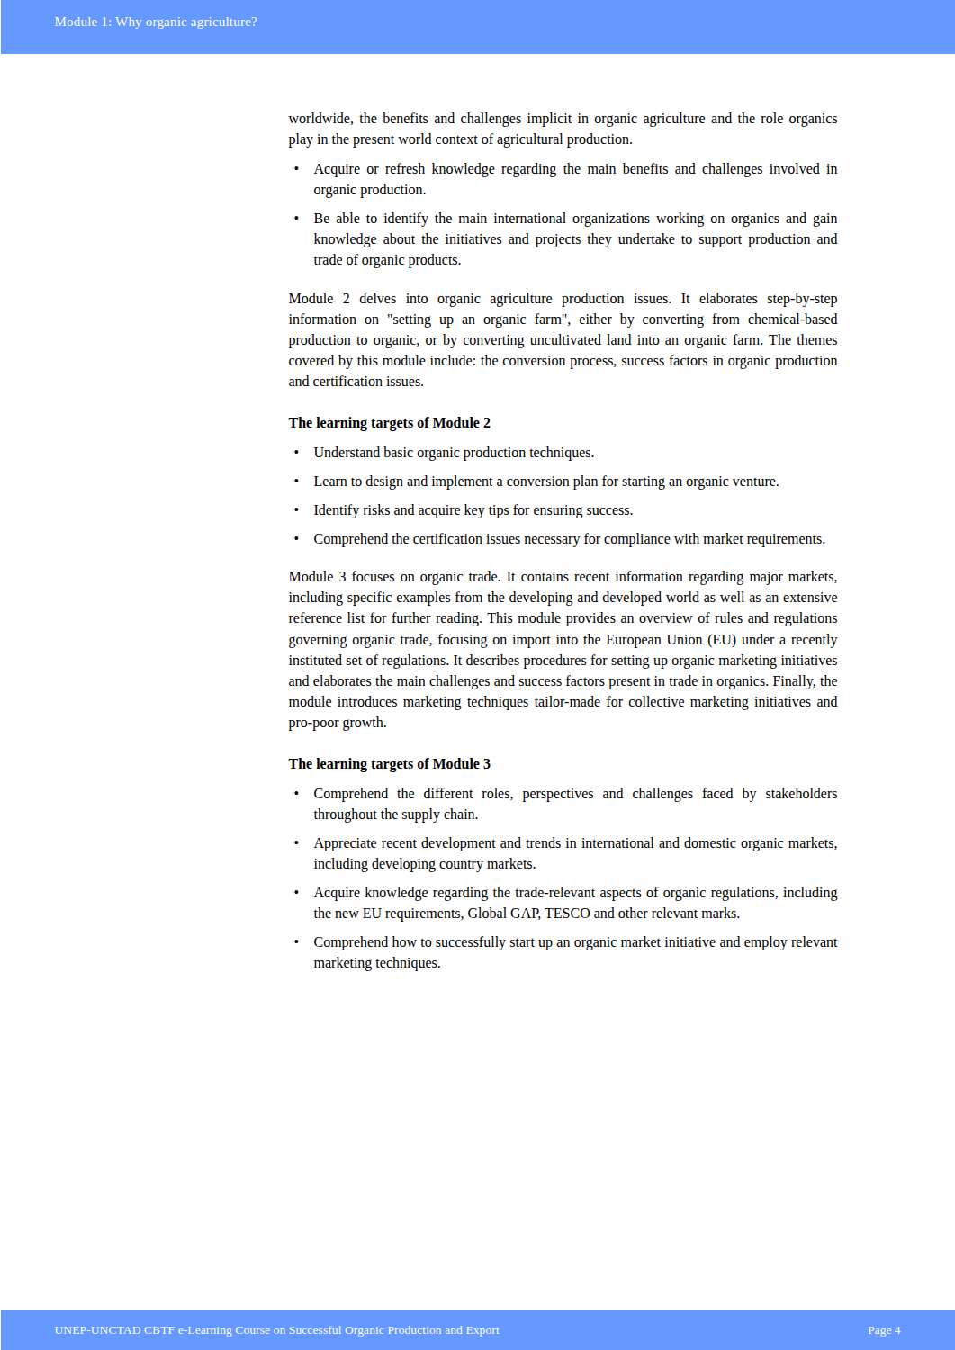Module 1: Why organic agriculture?
worldwide, the benefits and challenges implicit in organic agriculture and the role organics play in the present world context of agricultural production.
Acquire or refresh knowledge regarding the main benefits and challenges involved in organic production.
Be able to identify the main international organizations working on organics and gain knowledge about the initiatives and projects they undertake to support production and trade of organic products.
Module 2 delves into organic agriculture production issues. It elaborates step-by-step information on "setting up an organic farm", either by converting from chemical-based production to organic, or by converting uncultivated land into an organic farm. The themes covered by this module include: the conversion process, success factors in organic production and certification issues.
The learning targets of Module 2
Understand basic organic production techniques.
Learn to design and implement a conversion plan for starting an organic venture.
Identify risks and acquire key tips for ensuring success.
Comprehend the certification issues necessary for compliance with market requirements.
Module 3 focuses on organic trade. It contains recent information regarding major markets, including specific examples from the developing and developed world as well as an extensive reference list for further reading. This module provides an overview of rules and regulations governing organic trade, focusing on import into the European Union (EU) under a recently instituted set of regulations. It describes procedures for setting up organic marketing initiatives and elaborates the main challenges and success factors present in trade in organics. Finally, the module introduces marketing techniques tailor-made for collective marketing initiatives and pro-poor growth.
The learning targets of Module 3
Comprehend the different roles, perspectives and challenges faced by stakeholders throughout the supply chain.
Appreciate recent development and trends in international and domestic organic markets, including developing country markets.
Acquire knowledge regarding the trade-relevant aspects of organic regulations, including the new EU requirements, Global GAP, TESCO and other relevant marks.
Comprehend how to successfully start up an organic market initiative and employ relevant marketing techniques.
UNEP-UNCTAD CBTF e-Learning Course on Successful Organic Production and Export
Page 4